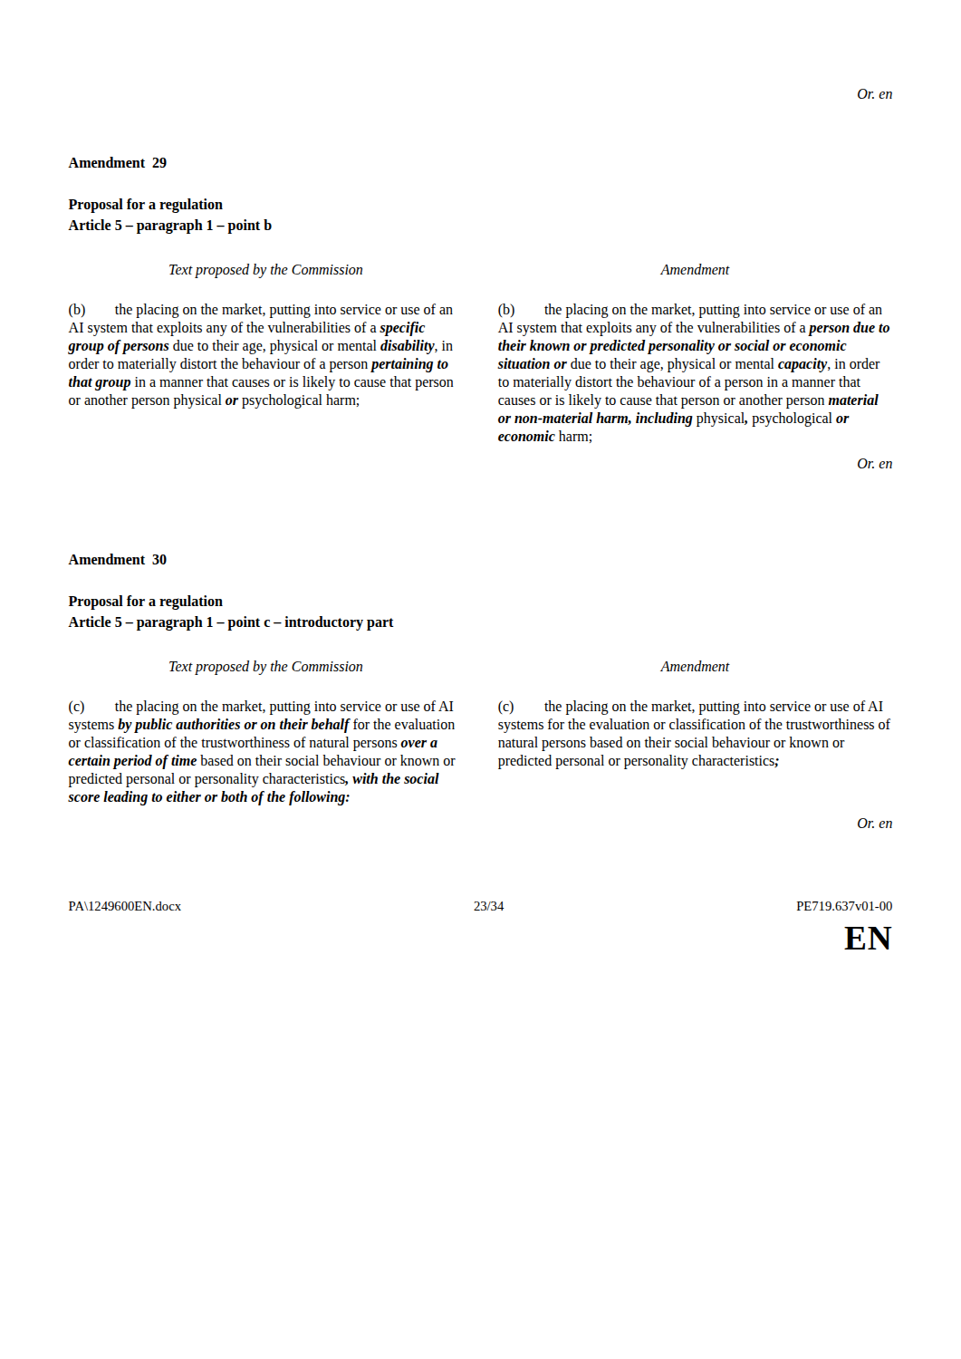Or. en
Amendment 29
Proposal for a regulation
Article 5 – paragraph 1 – point b
| Text proposed by the Commission | Amendment |
| (b) the placing on the market, putting into service or use of an AI system that exploits any of the vulnerabilities of a specific group of persons due to their age, physical or mental disability , in order to materially distort the behaviour of a person pertaining to that group in a manner that causes or is likely to cause that person or another person physical or psychological harm; | (b) the placing on the market, putting into service or use of an AI system that exploits any of the vulnerabilities of a person due to their known or predicted personality or social or economic situation or due to their age, physical or mental capacity , in order to materially distort the behaviour of a person in a manner that causes or is likely to cause that person or another person material or non-material harm, including physical , psychological or economic harm; |
Or. en
Amendment 30
Proposal for a regulation
Article 5 – paragraph 1 – point c – introductory part
| Text proposed by the Commission | Amendment |
| (c) the placing on the market, putting into service or use of AI systems by public authorities or on their behalf for the evaluation or classification of the trustworthiness of natural persons over a certain period of time based on their social behaviour or known or predicted personal or personality characteristics , with the social score leading to either or both of the following: | (c) the placing on the market, putting into service or use of AI systems for the evaluation or classification of the trustworthiness of natural persons based on their social behaviour or known or predicted personal or personality characteristics ; |
Or. en
PA\1249600EN.docx
23/34
PE719.637v01-00
EN